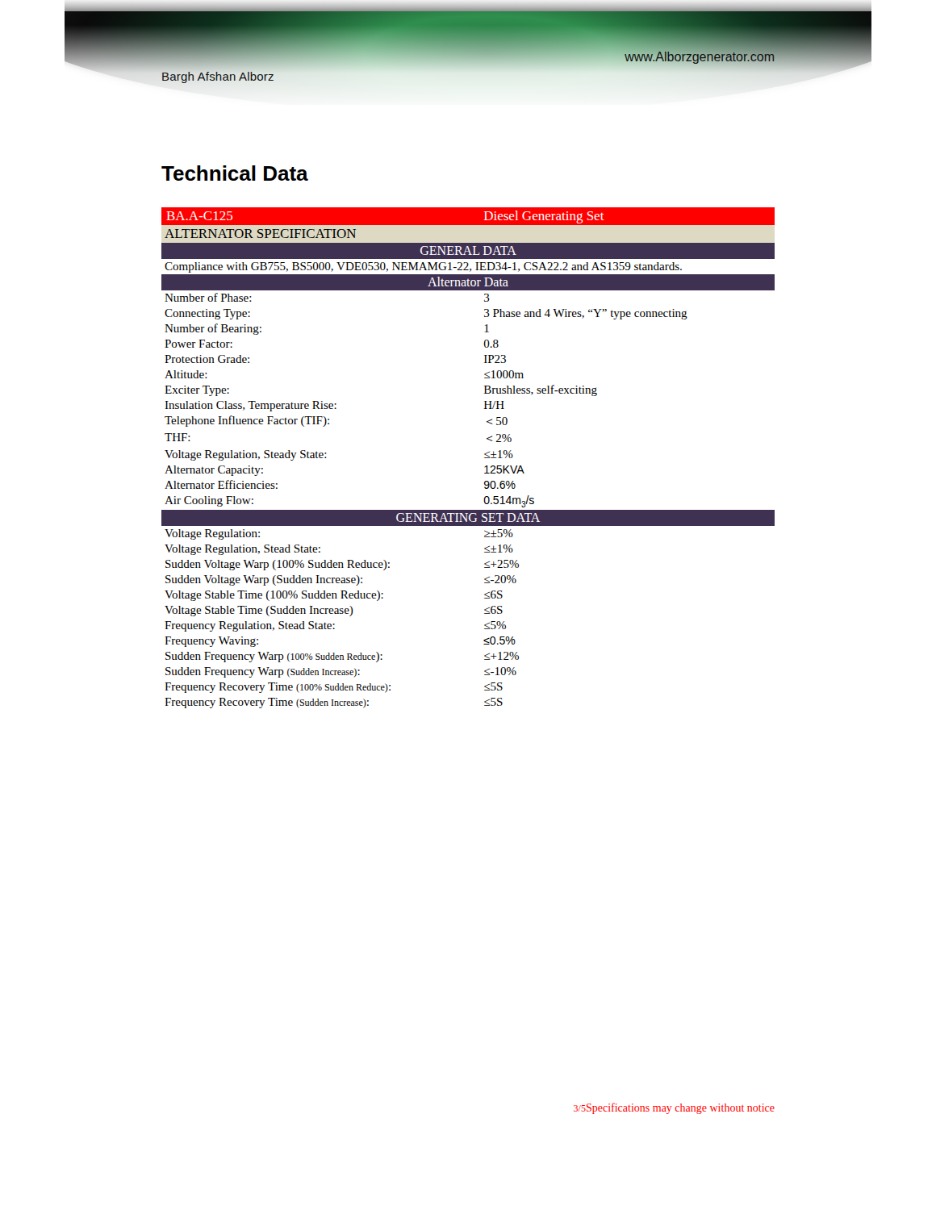Bargh Afshan Alborz
www.Alborzgenerator.com
Technical Data
| BA.A-C125 | Diesel Generating Set |
| ALTERNATOR SPECIFICATION |
| GENERAL DATA |
| Compliance with GB755, BS5000, VDE0530, NEMAMG1-22, IED34-1, CSA22.2 and AS1359 standards. |
| Alternator Data |
| Number of Phase: | 3 |
| Connecting Type: | 3 Phase and 4 Wires, “Y” type connecting |
| Number of Bearing: | 1 |
| Power Factor: | 0.8 |
| Protection Grade: | IP23 |
| Altitude: | ≤1000m |
| Exciter Type: | Brushless, self-exciting |
| Insulation Class, Temperature Rise: | H/H |
| Telephone Influence Factor (TIF): | ＜50 |
| THF: | ＜2% |
| Voltage Regulation, Steady State: | ≤±1% |
| Alternator Capacity: | 125KVA |
| Alternator Efficiencies: | 90.6% |
| Air Cooling Flow: | 0.514m 3 /s |
| GENERATING SET DATA |
| Voltage Regulation: | ≥±5% |
| Voltage Regulation, Stead State: | ≤±1% |
| Sudden Voltage Warp (100% Sudden Reduce): | ≤+25% |
| Sudden Voltage Warp (Sudden Increase): | ≤-20% |
| Voltage Stable Time (100% Sudden Reduce): | ≤6S |
| Voltage Stable Time (Sudden Increase) | ≤6S |
| Frequency Regulation, Stead State: | ≤5% |
| Frequency Waving: | ≤0.5% |
| Sudden Frequency Warp (100% Sudden Reduce ): | ≤+12% |
| Sudden Frequency Warp (Sudden Increase) : | ≤-10% |
| Frequency Recovery Time (100% Sudden Reduce) : | ≤5S |
| Frequency Recovery Time (Sudden Increase) : | ≤5S |
3/5 Specifications may change without notice